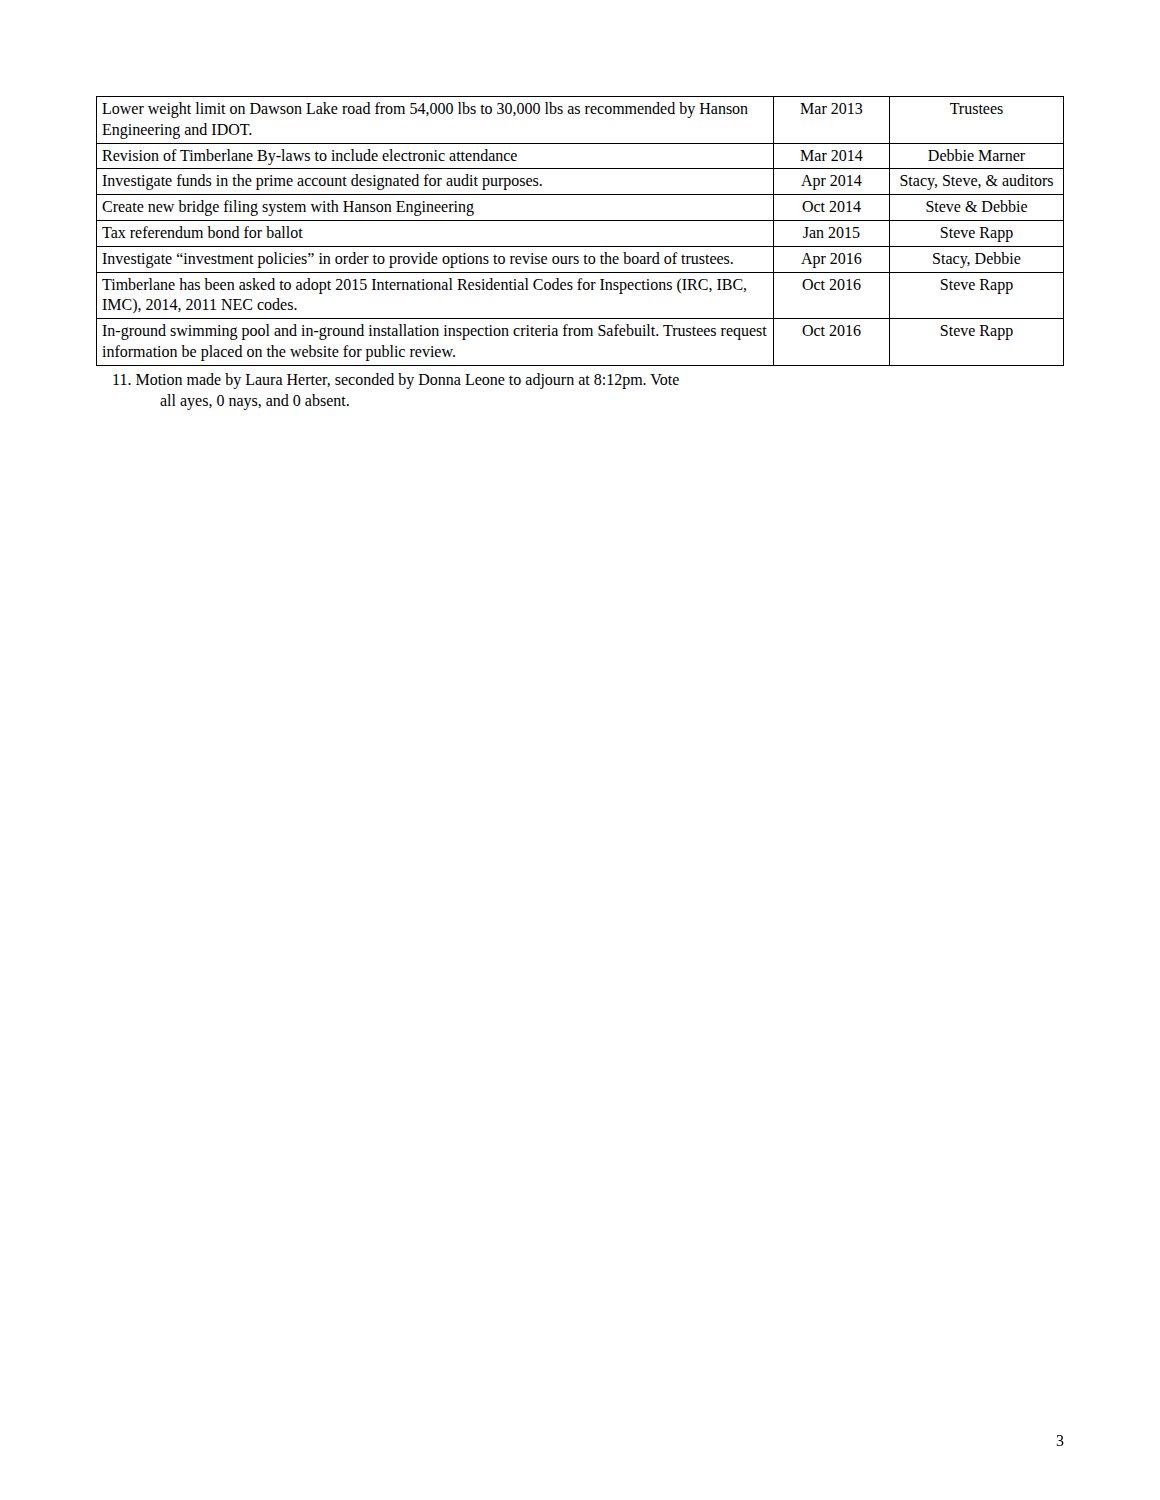| Lower weight limit on Dawson Lake road from 54,000 lbs to 30,000 lbs as recommended by Hanson Engineering and IDOT. | Mar 2013 | Trustees |
| Revision of Timberlane By-laws to include electronic attendance | Mar 2014 | Debbie Marner |
| Investigate funds in the prime account designated for audit purposes. | Apr 2014 | Stacy, Steve, & auditors |
| Create new bridge filing system with Hanson Engineering | Oct 2014 | Steve & Debbie |
| Tax referendum bond for ballot | Jan 2015 | Steve Rapp |
| Investigate “investment policies” in order to provide options to revise ours to the board of trustees. | Apr 2016 | Stacy, Debbie |
| Timberlane has been asked to adopt 2015 International Residential Codes for Inspections (IRC, IBC, IMC), 2014, 2011 NEC codes. | Oct 2016 | Steve Rapp |
| In-ground swimming pool and in-ground installation inspection criteria from Safebuilt. Trustees request information be placed on the website for public review. | Oct 2016 | Steve Rapp |
11. Motion made by Laura Herter, seconded by Donna Leone to adjourn at 8:12pm. Voteall ayes, 0 nays, and 0 absent.
3